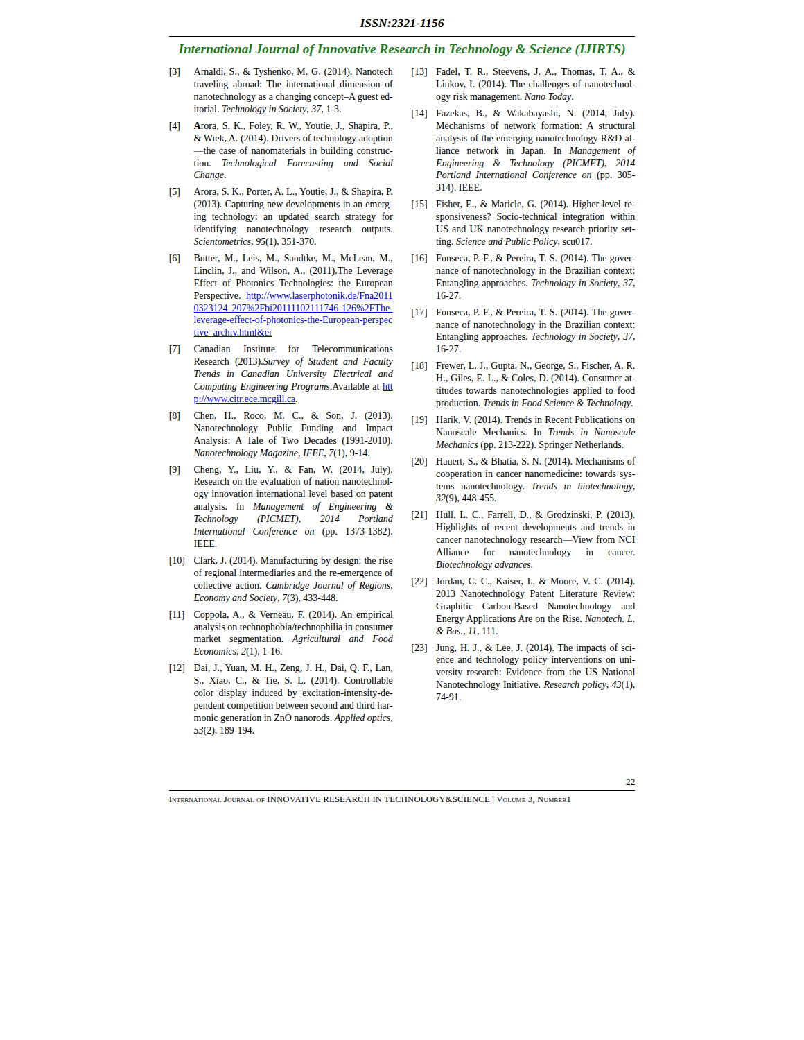ISSN:2321-1156
International Journal of Innovative Research in Technology & Science (IJIRTS)
[3] Arnaldi, S., & Tyshenko, M. G. (2014). Nanotech traveling abroad: The international dimension of nanotechnology as a changing concept–A guest editorial. Technology in Society, 37, 1-3.
[4] Arora, S. K., Foley, R. W., Youtie, J., Shapira, P., & Wiek, A. (2014). Drivers of technology adoption—the case of nanomaterials in building construction. Technological Forecasting and Social Change.
[5] Arora, S. K., Porter, A. L., Youtie, J., & Shapira, P. (2013). Capturing new developments in an emerging technology: an updated search strategy for identifying nanotechnology research outputs. Scientometrics, 95(1), 351-370.
[6] Butter, M., Leis, M., Sandtke, M., McLean, M., Linclin, J., and Wilson, A., (2011).The Leverage Effect of Photonics Technologies: the European Perspective. http://www.laserphotonik.de/Fna20110323124 207%2Fbi20111102111746-126%2FThe-leverage-effect-of-photonics-the-European-perspective_archiv.html&ei
[7] Canadian Institute for Telecommunications Research (2013).Survey of Student and Faculty Trends in Canadian University Electrical and Computing Engineering Programs.Available at http://www.citr.ece.mcgill.ca.
[8] Chen, H., Roco, M. C., & Son, J. (2013). Nanotechnology Public Funding and Impact Analysis: A Tale of Two Decades (1991-2010). Nanotechnology Magazine, IEEE, 7(1), 9-14.
[9] Cheng, Y., Liu, Y., & Fan, W. (2014, July). Research on the evaluation of nation nanotechnology innovation international level based on patent analysis. In Management of Engineering & Technology (PICMET), 2014 Portland International Conference on (pp. 1373-1382). IEEE.
[10] Clark, J. (2014). Manufacturing by design: the rise of regional intermediaries and the re-emergence of collective action. Cambridge Journal of Regions, Economy and Society, 7(3), 433-448.
[11] Coppola, A., & Verneau, F. (2014). An empirical analysis on technophobia/technophilia in consumer market segmentation. Agricultural and Food Economics, 2(1), 1-16.
[12] Dai, J., Yuan, M. H., Zeng, J. H., Dai, Q. F., Lan, S., Xiao, C., & Tie, S. L. (2014). Controllable color display induced by excitation-intensity-dependent competition between second and third harmonic generation in ZnO nanorods. Applied optics, 53(2), 189-194.
[13] Fadel, T. R., Steevens, J. A., Thomas, T. A., & Linkov, I. (2014). The challenges of nanotechnology risk management. Nano Today.
[14] Fazekas, B., & Wakabayashi, N. (2014, July). Mechanisms of network formation: A structural analysis of the emerging nanotechnology R&D alliance network in Japan. In Management of Engineering & Technology (PICMET), 2014 Portland International Conference on (pp. 305-314). IEEE.
[15] Fisher, E., & Maricle, G. (2014). Higher-level responsiveness? Socio-technical integration within US and UK nanotechnology research priority setting. Science and Public Policy, scu017.
[16] Fonseca, P. F., & Pereira, T. S. (2014). The governance of nanotechnology in the Brazilian context: Entangling approaches. Technology in Society, 37, 16-27.
[17] Fonseca, P. F., & Pereira, T. S. (2014). The governance of nanotechnology in the Brazilian context: Entangling approaches. Technology in Society, 37, 16-27.
[18] Frewer, L. J., Gupta, N., George, S., Fischer, A. R. H., Giles, E. L., & Coles, D. (2014). Consumer attitudes towards nanotechnologies applied to food production. Trends in Food Science & Technology.
[19] Harik, V. (2014). Trends in Recent Publications on Nanoscale Mechanics. In Trends in Nanoscale Mechanics (pp. 213-222). Springer Netherlands.
[20] Hauert, S., & Bhatia, S. N. (2014). Mechanisms of cooperation in cancer nanomedicine: towards systems nanotechnology. Trends in biotechnology, 32(9), 448-455.
[21] Hull, L. C., Farrell, D., & Grodzinski, P. (2013). Highlights of recent developments and trends in cancer nanotechnology research—View from NCI Alliance for nanotechnology in cancer. Biotechnology advances.
[22] Jordan, C. C., Kaiser, I., & Moore, V. C. (2014). 2013 Nanotechnology Patent Literature Review: Graphitic Carbon-Based Nanotechnology and Energy Applications Are on the Rise. Nanotech. L. & Bus., 11, 111.
[23] Jung, H. J., & Lee, J. (2014). The impacts of science and technology policy interventions on university research: Evidence from the US National Nanotechnology Initiative. Research policy, 43(1), 74-91.
22
International Journal of INNOVATIVE RESEARCH IN TECHNOLOGY&SCIENCE | Volume 3, Number1